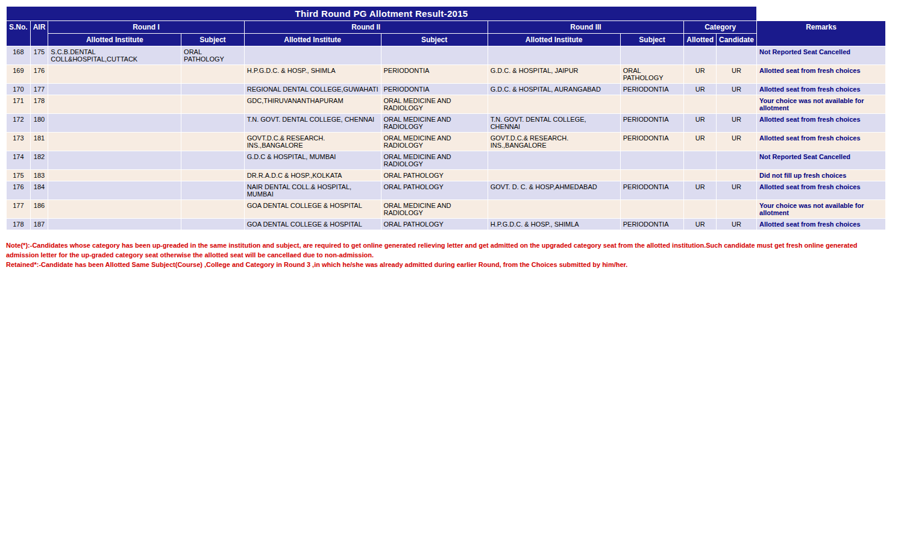| Third Round PG Allotment Result-2015 |
| --- |
| S.No. | AIR | Round I | Round II | Round III | Category | Remarks |
| Allotted Institute | Subject | Allotted Institute | Subject | Allotted Institute | Subject | Allotted | Candidate |
| 168 | 175 | S.C.B.DENTAL COLL&HOSPITAL,CUTTACK | ORAL PATHOLOGY | | | | | | | Not Reported Seat Cancelled |
| 169 | 176 | | | H.P.G.D.C. & HOSP., SHIMLA | PERIODONTIA | G.D.C. & HOSPITAL, JAIPUR | ORAL PATHOLOGY | UR | UR | Allotted seat from fresh choices |
| 170 | 177 | | | REGIONAL DENTAL COLLEGE,GUWAHATI | PERIODONTIA | G.D.C. & HOSPITAL, AURANGABAD | PERIODONTIA | UR | UR | Allotted seat from fresh choices |
| 171 | 178 | | | GDC,THIRUVANANTHAPURAM | ORAL MEDICINE AND RADIOLOGY | | | | | Your choice was not available for allotment |
| 172 | 180 | | | T.N. GOVT. DENTAL COLLEGE, CHENNAI | ORAL MEDICINE AND RADIOLOGY | T.N. GOVT. DENTAL COLLEGE, CHENNAI | PERIODONTIA | UR | UR | Allotted seat from fresh choices |
| 173 | 181 | | | GOVT.D.C.& RESEARCH. INS.,BANGALORE | ORAL MEDICINE AND RADIOLOGY | GOVT.D.C.& RESEARCH. INS.,BANGALORE | PERIODONTIA | UR | UR | Allotted seat from fresh choices |
| 174 | 182 | | | G.D.C & HOSPITAL, MUMBAI | ORAL MEDICINE AND RADIOLOGY | | | | | Not Reported Seat Cancelled |
| 175 | 183 | | | DR.R.A.D.C & HOSP.,KOLKATA | ORAL PATHOLOGY | | | | | Did not fill up fresh choices |
| 176 | 184 | | | NAIR DENTAL COLL.& HOSPITAL, MUMBAI | ORAL PATHOLOGY | GOVT. D. C. & HOSP,AHMEDABAD | PERIODONTIA | UR | UR | Allotted seat from fresh choices |
| 177 | 186 | | | GOA DENTAL COLLEGE & HOSPITAL | ORAL MEDICINE AND RADIOLOGY | | | | | Your choice was not available for allotment |
| 178 | 187 | | | GOA DENTAL COLLEGE & HOSPITAL | ORAL PATHOLOGY | H.P.G.D.C. & HOSP., SHIMLA | PERIODONTIA | UR | UR | Allotted seat from fresh choices |
Note(*):-Candidates whose category has been up-greaded in the same institution and subject, are required to get online generated relieving letter and get admitted on the upgraded category seat from the allotted institution.Such candidate must get fresh online generated admission letter for the up-graded category seat otherwise the allotted seat will be cancellaed due to non-admission.
Retained*:-Candidate has been Allotted Same Subject(Course) ,College and Category in Round 3 ,in which he/she was already admitted during earlier Round, from the Choices submitted by him/her.